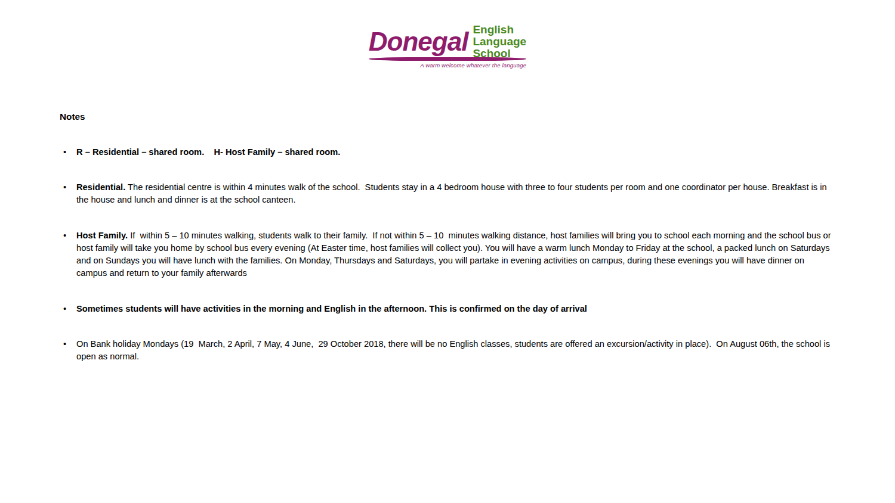Donegal English Language School
A warm welcome whatever the language
Notes
R – Residential – shared room. H- Host Family – shared room.
Residential. The residential centre is within 4 minutes walk of the school. Students stay in a 4 bedroom house with three to four students per room and one coordinator per house. Breakfast is in the house and lunch and dinner is at the school canteen.
Host Family. If within 5 – 10 minutes walking, students walk to their family. If not within 5 – 10 minutes walking distance, host families will bring you to school each morning and the school bus or host family will take you home by school bus every evening (At Easter time, host families will collect you). You will have a warm lunch Monday to Friday at the school, a packed lunch on Saturdays and on Sundays you will have lunch with the families. On Monday, Thursdays and Saturdays, you will partake in evening activities on campus, during these evenings you will have dinner on campus and return to your family afterwards
Sometimes students will have activities in the morning and English in the afternoon. This is confirmed on the day of arrival
On Bank holiday Mondays (19 March, 2 April, 7 May, 4 June, 29 October 2018, there will be no English classes, students are offered an excursion/activity in place). On August 06th, the school is open as normal.